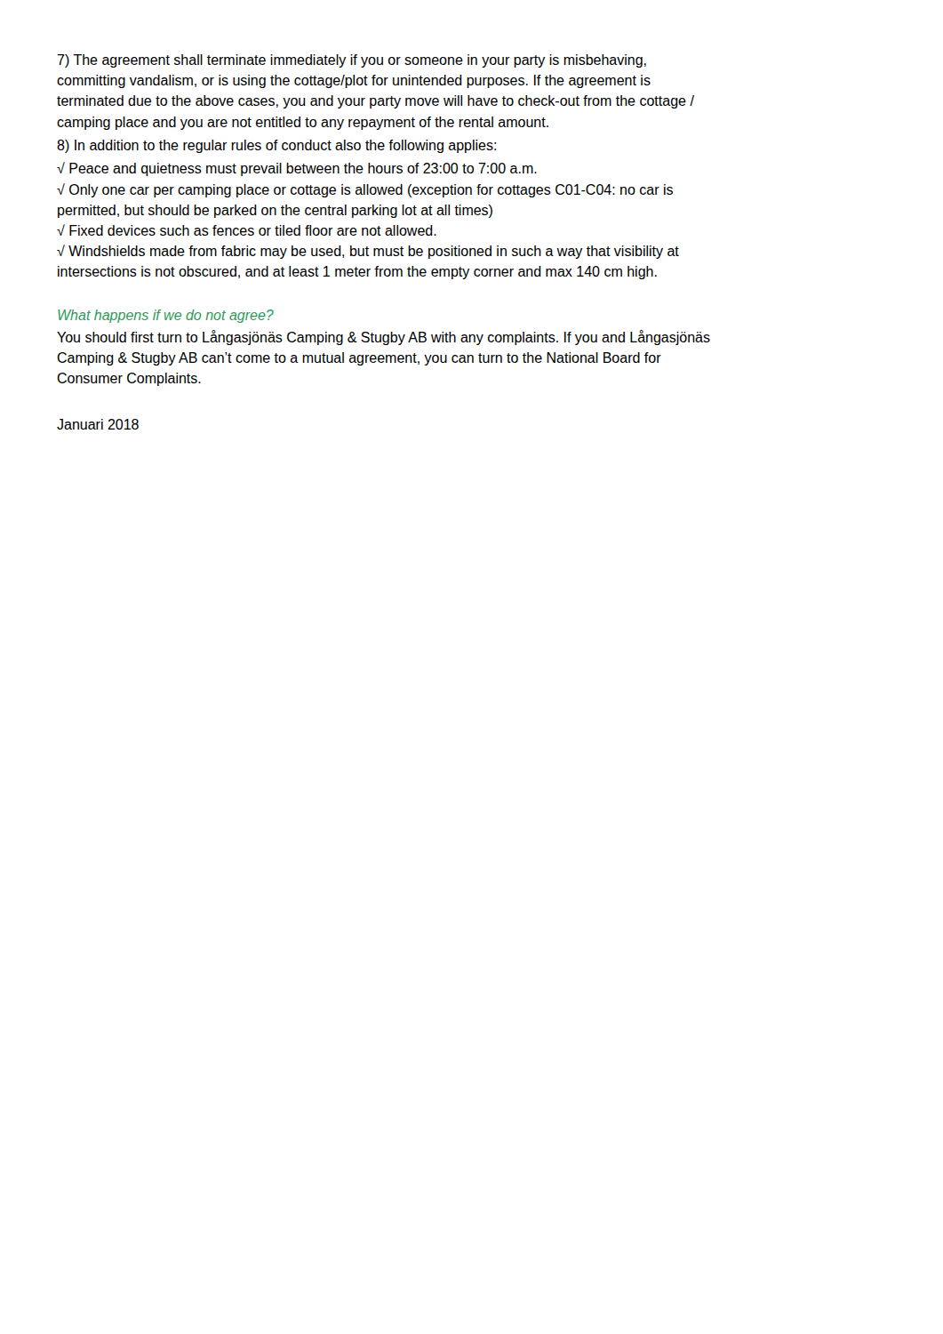7) The agreement shall terminate immediately if you or someone in your party is misbehaving, committing vandalism, or is using the cottage/plot for unintended purposes. If the agreement is terminated due to the above cases, you and your party move will have to check-out from the cottage / camping place and you are not entitled to any repayment of the rental amount.
8) In addition to the regular rules of conduct also the following applies:
√ Peace and quietness must prevail between the hours of 23:00 to 7:00 a.m.
√ Only one car per camping place or cottage is allowed (exception for cottages C01-C04: no car is permitted, but should be parked on the central parking lot at all times)
√ Fixed devices such as fences or tiled floor are not allowed.
√ Windshields made from fabric may be used, but must be positioned in such a way that visibility at intersections is not obscured, and at least 1 meter from the empty corner and max 140 cm high.
What happens if we do not agree?
You should first turn to Långasjönäs Camping & Stugby AB with any complaints. If you and Långasjönäs Camping & Stugby AB can’t come to a mutual agreement, you can turn to the National Board for Consumer Complaints.
Januari 2018